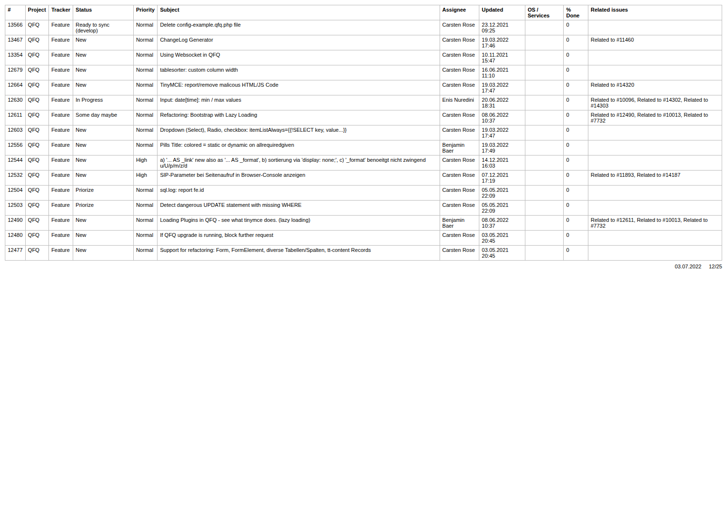| # | Project | Tracker | Status | Priority | Subject | Assignee | Updated | OS / Services | % Done | Related issues |
| --- | --- | --- | --- | --- | --- | --- | --- | --- | --- | --- |
| 13566 | QFQ | Feature | Ready to sync (develop) | Normal | Delete config-example.qfq.php file | Carsten Rose | 23.12.2021 09:25 | | 0 | |
| 13467 | QFQ | Feature | New | Normal | ChangeLog Generator | Carsten Rose | 19.03.2022 17:46 | | 0 | Related to #11460 |
| 13354 | QFQ | Feature | New | Normal | Using Websocket in QFQ | Carsten Rose | 10.11.2021 15:47 | | 0 | |
| 12679 | QFQ | Feature | New | Normal | tablesorter: custom column width | Carsten Rose | 16.06.2021 11:10 | | 0 | |
| 12664 | QFQ | Feature | New | Normal | TinyMCE: report/remove malicous HTML/JS Code | Carsten Rose | 19.03.2022 17:47 | | 0 | Related to #14320 |
| 12630 | QFQ | Feature | In Progress | Normal | Input: date[time]: min / max values | Enis Nuredini | 20.06.2022 18:31 | | 0 | Related to #10096, Related to #14302, Related to #14303 |
| 12611 | QFQ | Feature | Some day maybe | Normal | Refactoring: Bootstrap with Lazy Loading | Carsten Rose | 08.06.2022 10:37 | | 0 | Related to #12490, Related to #10013, Related to #7732 |
| 12603 | QFQ | Feature | New | Normal | Dropdown (Select), Radio, checkbox: itemListAlways={{!SELECT key, value...}} | Carsten Rose | 19.03.2022 17:47 | | 0 | |
| 12556 | QFQ | Feature | New | Normal | Pills Title: colored = static or dynamic on allrequiredgiven | Benjamin Baer | 19.03.2022 17:49 | | 0 | |
| 12544 | QFQ | Feature | New | High | a) '... AS _link' new also as '... AS _format', b) sortierung via 'display: none;', c) '_format' benoeitgt nicht zwingend u/U/p/m/z/d | Carsten Rose | 14.12.2021 16:03 | | 0 | |
| 12532 | QFQ | Feature | New | High | SIP-Parameter bei Seitenaufruf in Browser-Console anzeigen | Carsten Rose | 07.12.2021 17:19 | | 0 | Related to #11893, Related to #14187 |
| 12504 | QFQ | Feature | Priorize | Normal | sql.log: report fe.id | Carsten Rose | 05.05.2021 22:09 | | 0 | |
| 12503 | QFQ | Feature | Priorize | Normal | Detect dangerous UPDATE statement with missing WHERE | Carsten Rose | 05.05.2021 22:09 | | 0 | |
| 12490 | QFQ | Feature | New | Normal | Loading Plugins in QFQ - see what tinymce does. (lazy loading) | Benjamin Baer | 08.06.2022 10:37 | | 0 | Related to #12611, Related to #10013, Related to #7732 |
| 12480 | QFQ | Feature | New | Normal | If QFQ upgrade is running, block further request | Carsten Rose | 03.05.2021 20:45 | | 0 | |
| 12477 | QFQ | Feature | New | Normal | Support for refactoring: Form, FormElement, diverse Tabellen/Spalten, tt-content Records | Carsten Rose | 03.05.2021 20:45 | | 0 | |
03.07.2022 12/25